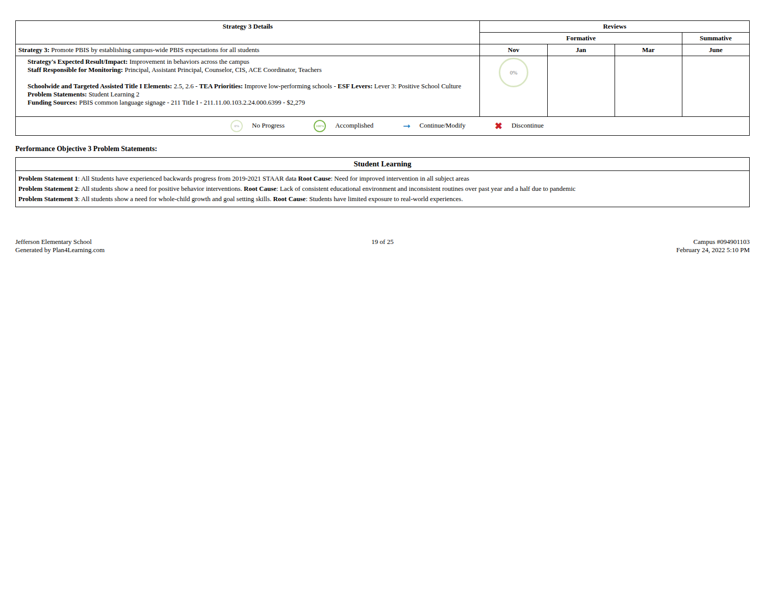| Strategy 3 Details | Reviews |
| Formative | Summative |
| Strategy 3: Promote PBIS by establishing campus-wide PBIS expectations for all students | Nov | Jan | Mar | June |
| 0% | | | |
| Strategy's Expected Result/Impact: Improvement in behaviors across the campus Staff Responsible for Monitoring: Principal, Assistant Principal, Counselor, CIS, ACE Coordinator, Teachers Schoolwide and Targeted Assisted Title I Elements: 2.5, 2.6 - TEA Priorities: Improve low-performing schools - ESF Levers: Lever 3: Positive School Culture Problem Statements: Student Learning 2 Funding Sources: PBIS common language signage - 211 Title I - 211.11.00.103.2.24.000.6399 - $2,279 |
| 0% No Progress 100% Accomplished ➞ Continue/Modify ✖ Discontinue |
Performance Objective 3 Problem Statements:
| Student Learning |
| --- |
| Problem Statement 1 : All Students have experienced backwards progress from 2019-2021 STAAR data Root Cause : Need for improved intervention in all subject areas Problem Statement 2 : All students show a need for positive behavior interventions. Root Cause : Lack of consistent educational environment and inconsistent routines over past year and a half due to pandemic Problem Statement 3 : All students show a need for whole-child growth and goal setting skills. Root Cause : Students have limited exposure to real-world experiences. |
| Jefferson Elementary School Generated by Plan4Learning.com | 19 of 25 | Campus #094901103 February 24, 2022 5:10 PM |